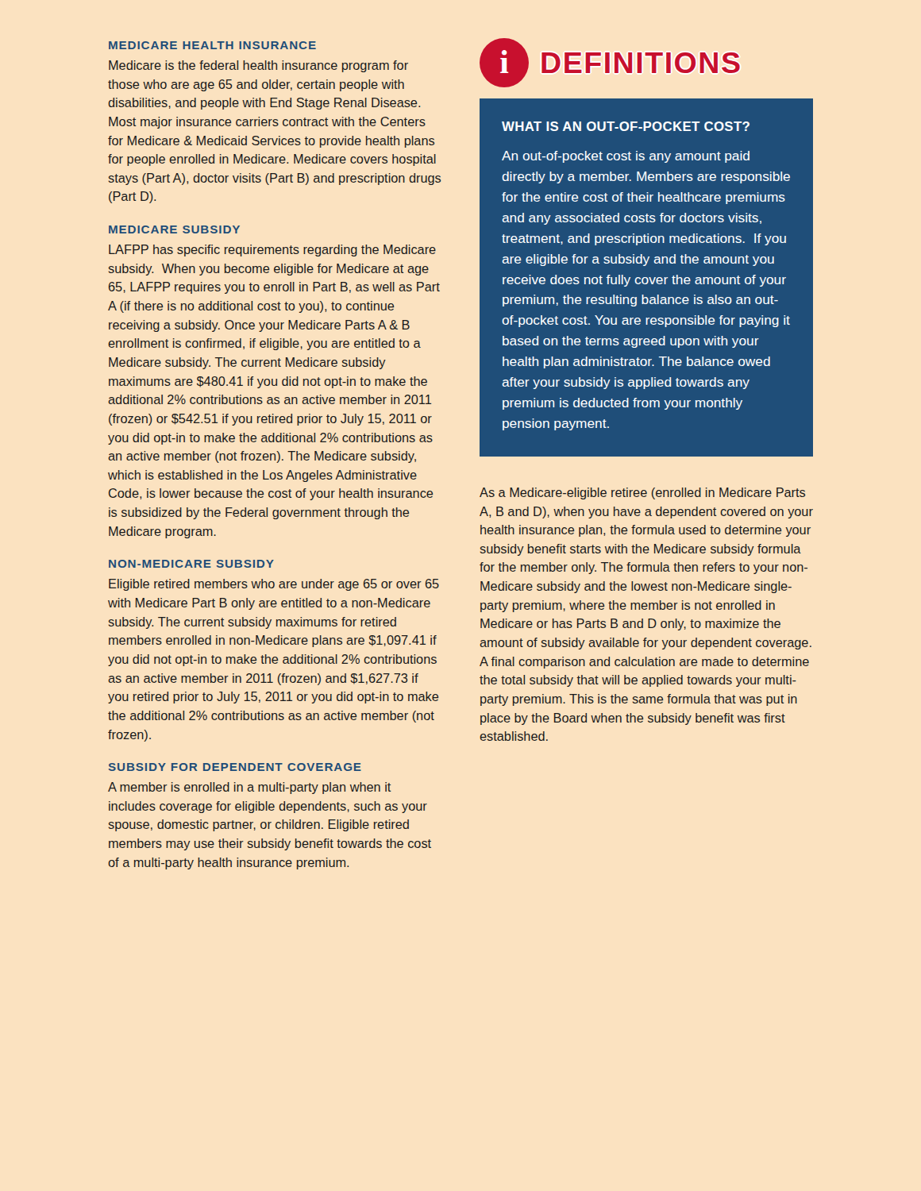Medicare Health Insurance
Medicare is the federal health insurance program for those who are age 65 and older, certain people with disabilities, and people with End Stage Renal Disease. Most major insurance carriers contract with the Centers for Medicare & Medicaid Services to provide health plans for people enrolled in Medicare. Medicare covers hospital stays (Part A), doctor visits (Part B) and prescription drugs (Part D).
Medicare Subsidy
LAFPP has specific requirements regarding the Medicare subsidy. When you become eligible for Medicare at age 65, LAFPP requires you to enroll in Part B, as well as Part A (if there is no additional cost to you), to continue receiving a subsidy. Once your Medicare Parts A & B enrollment is confirmed, if eligible, you are entitled to a Medicare subsidy. The current Medicare subsidy maximums are $480.41 if you did not opt-in to make the additional 2% contributions as an active member in 2011 (frozen) or $542.51 if you retired prior to July 15, 2011 or you did opt-in to make the additional 2% contributions as an active member (not frozen). The Medicare subsidy, which is established in the Los Angeles Administrative Code, is lower because the cost of your health insurance is subsidized by the Federal government through the Medicare program.
Non-Medicare Subsidy
Eligible retired members who are under age 65 or over 65 with Medicare Part B only are entitled to a non-Medicare subsidy. The current subsidy maximums for retired members enrolled in non-Medicare plans are $1,097.41 if you did not opt-in to make the additional 2% contributions as an active member in 2011 (frozen) and $1,627.73 if you retired prior to July 15, 2011 or you did opt-in to make the additional 2% contributions as an active member (not frozen).
Subsidy for Dependent Coverage
A member is enrolled in a multi-party plan when it includes coverage for eligible dependents, such as your spouse, domestic partner, or children. Eligible retired members may use their subsidy benefit towards the cost of a multi-party health insurance premium.
i
DEFINITIONS
WHAT IS AN OUT-OF-POCKET COST?
An out-of-pocket cost is any amount paid directly by a member. Members are responsible for the entire cost of their healthcare premiums and any associated costs for doctors visits, treatment, and prescription medications. If you are eligible for a subsidy and the amount you receive does not fully cover the amount of your premium, the resulting balance is also an out-of-pocket cost. You are responsible for paying it based on the terms agreed upon with your health plan administrator. The balance owed after your subsidy is applied towards any premium is deducted from your monthly pension payment.
As a Medicare-eligible retiree (enrolled in Medicare Parts A, B and D), when you have a dependent covered on your health insurance plan, the formula used to determine your subsidy benefit starts with the Medicare subsidy formula for the member only. The formula then refers to your non-Medicare subsidy and the lowest non-Medicare single-party premium, where the member is not enrolled in Medicare or has Parts B and D only, to maximize the amount of subsidy available for your dependent coverage. A final comparison and calculation are made to determine the total subsidy that will be applied towards your multi-party premium. This is the same formula that was put in place by the Board when the subsidy benefit was first established.